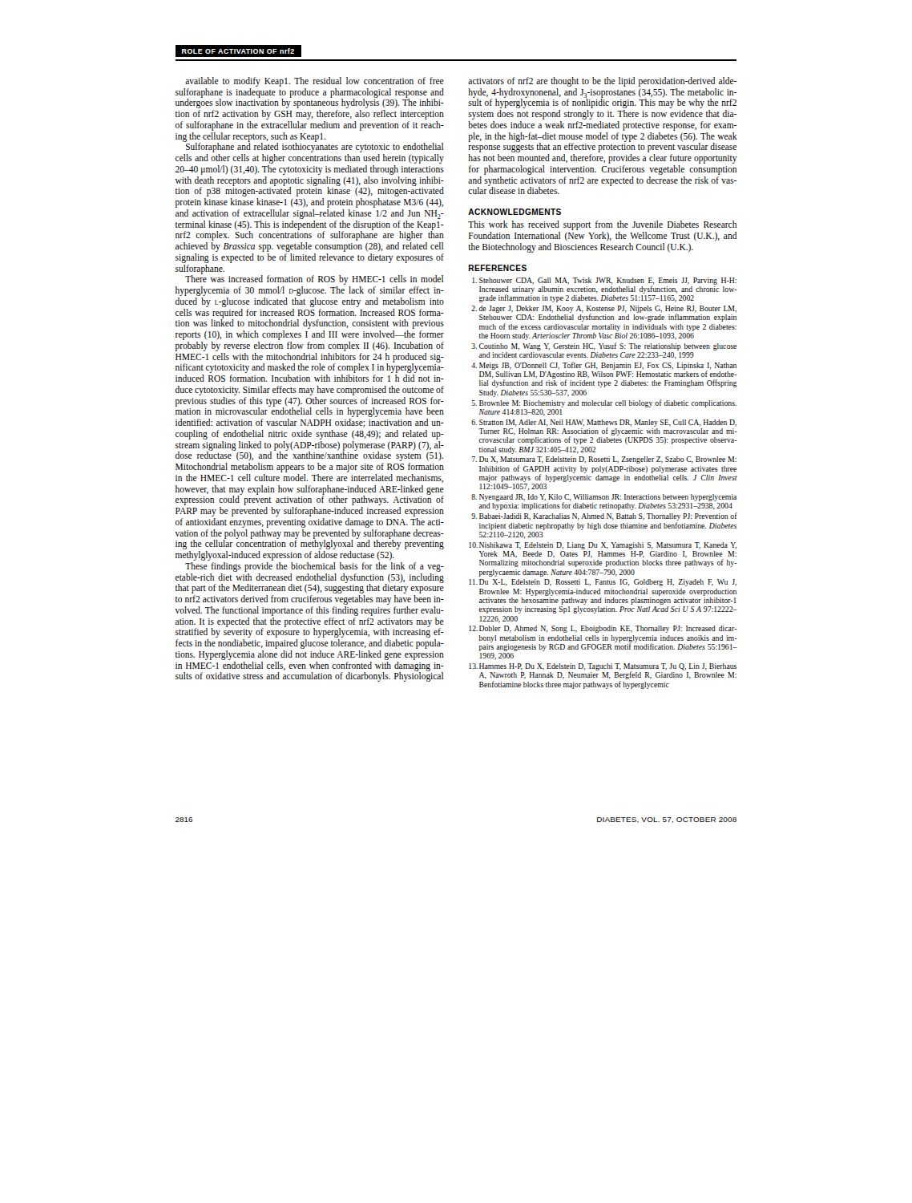ROLE OF ACTIVATION OF nrf2
available to modify Keap1. The residual low concentration of free sulforaphane is inadequate to produce a pharmacological response and undergoes slow inactivation by spontaneous hydrolysis (39). The inhibition of nrf2 activation by GSH may, therefore, also reflect interception of sulforaphane in the extracellular medium and prevention of it reaching the cellular receptors, such as Keap1.
Sulforaphane and related isothiocyanates are cytotoxic to endothelial cells and other cells at higher concentrations than used herein (typically 20–40 μmol/l) (31,40). The cytotoxicity is mediated through interactions with death receptors and apoptotic signaling (41), also involving inhibition of p38 mitogen-activated protein kinase (42), mitogen-activated protein kinase kinase kinase-1 (43), and protein phosphatase M3/6 (44), and activation of extracellular signal–related kinase 1/2 and Jun NH2-terminal kinase (45). This is independent of the disruption of the Keap1-nrf2 complex. Such concentrations of sulforaphane are higher than achieved by Brassica spp. vegetable consumption (28), and related cell signaling is expected to be of limited relevance to dietary exposures of sulforaphane.
There was increased formation of ROS by HMEC-1 cells in model hyperglycemia of 30 mmol/l d-glucose. The lack of similar effect induced by l-glucose indicated that glucose entry and metabolism into cells was required for increased ROS formation. Increased ROS formation was linked to mitochondrial dysfunction, consistent with previous reports (10), in which complexes I and III were involved—the former probably by reverse electron flow from complex II (46). Incubation of HMEC-1 cells with the mitochondrial inhibitors for 24 h produced significant cytotoxicity and masked the role of complex I in hyperglycemia-induced ROS formation. Incubation with inhibitors for 1 h did not induce cytotoxicity. Similar effects may have compromised the outcome of previous studies of this type (47). Other sources of increased ROS formation in microvascular endothelial cells in hyperglycemia have been identified: activation of vascular NADPH oxidase; inactivation and uncoupling of endothelial nitric oxide synthase (48,49); and related upstream signaling linked to poly(ADP-ribose) polymerase (PARP) (7), aldose reductase (50), and the xanthine/xanthine oxidase system (51). Mitochondrial metabolism appears to be a major site of ROS formation in the HMEC-1 cell culture model. There are interrelated mechanisms, however, that may explain how sulforaphane-induced ARE-linked gene expression could prevent activation of other pathways. Activation of PARP may be prevented by sulforaphane-induced increased expression of antioxidant enzymes, preventing oxidative damage to DNA. The activation of the polyol pathway may be prevented by sulforaphane decreasing the cellular concentration of methylglyoxal and thereby preventing methylglyoxal-induced expression of aldose reductase (52).
These findings provide the biochemical basis for the link of a vegetable-rich diet with decreased endothelial dysfunction (53), including that part of the Mediterranean diet (54), suggesting that dietary exposure to nrf2 activators derived from cruciferous vegetables may have been involved. The functional importance of this finding requires further evaluation. It is expected that the protective effect of nrf2 activators may be stratified by severity of exposure to hyperglycemia, with increasing effects in the nondiabetic, impaired glucose tolerance, and diabetic populations. Hyperglycemia alone did not induce ARE-linked gene expression in HMEC-1 endothelial cells, even when confronted with damaging insults of oxidative stress and accumulation of dicarbonyls. Physiological activators of nrf2 are thought to be the lipid peroxidation-derived aldehyde, 4-hydroxynonenal, and J3-isoprostanes (34,55). The metabolic insult of hyperglycemia is of nonlipidic origin. This may be why the nrf2 system does not respond strongly to it. There is now evidence that diabetes does induce a weak nrf2-mediated protective response, for example, in the high-fat–diet mouse model of type 2 diabetes (56). The weak response suggests that an effective protection to prevent vascular disease has not been mounted and, therefore, provides a clear future opportunity for pharmacological intervention. Cruciferous vegetable consumption and synthetic activators of nrf2 are expected to decrease the risk of vascular disease in diabetes.
Acknowledgments
This work has received support from the Juvenile Diabetes Research Foundation International (New York), the Wellcome Trust (U.K.), and the Biotechnology and Biosciences Research Council (U.K.).
References
Stehouwer CDA, Gall MA, Twisk JWR, Knudsen E, Emeis JJ, Parving H-H: Increased urinary albumin excretion, endothelial dysfunction, and chronic low-grade inflammation in type 2 diabetes. Diabetes 51:1157–1165, 2002
de Jager J, Dekker JM, Kooy A, Kostense PJ, Nijpels G, Heine RJ, Bouter LM, Stehouwer CDA: Endothelial dysfunction and low-grade inflammation explain much of the excess cardiovascular mortality in individuals with type 2 diabetes: the Hoorn study. Arterioscler Thromb Vasc Biol 26:1086–1093, 2006
Coutinho M, Wang Y, Gerstein HC, Yusuf S: The relationship between glucose and incident cardiovascular events. Diabetes Care 22:233–240, 1999
Meigs JB, O'Donnell CJ, Tofler GH, Benjamin EJ, Fox CS, Lipinska I, Nathan DM, Sullivan LM, D'Agostino RB, Wilson PWF: Hemostatic markers of endothelial dysfunction and risk of incident type 2 diabetes: the Framingham Offspring Study. Diabetes 55:530–537, 2006
Brownlee M: Biochemistry and molecular cell biology of diabetic complications. Nature 414:813–820, 2001
Stratton IM, Adler AI, Neil HAW, Matthews DR, Manley SE, Cull CA, Hadden D, Turner RC, Holman RR: Association of glycaemic with macrovascular and microvascular complications of type 2 diabetes (UKPDS 35): prospective observational study. BMJ 321:405–412, 2002
Du X, Matsumara T, Edelsttein D, Rosetti L, Zsengeller Z, Szabo C, Brownlee M: Inhibition of GAPDH activity by poly(ADP-ribose) polymerase activates three major pathways of hyperglycemic damage in endothelial cells. J Clin Invest 112:1049–1057, 2003
Nyengaard JR, Ido Y, Kilo C, Williamson JR: Interactions between hyperglycemia and hypoxia: implications for diabetic retinopathy. Diabetes 53:2931–2938, 2004
Babaei-Jadidi R, Karachalias N, Ahmed N, Battah S, Thornalley PJ: Prevention of incipient diabetic nephropathy by high dose thiamine and benfotiamine. Diabetes 52:2110–2120, 2003
Nishikawa T, Edelstein D, Liang Du X, Yamagishi S, Matsumura T, Kaneda Y, Yorek MA, Beede D, Oates PJ, Hammes H-P, Giardino I, Brownlee M: Normalizing mitochondrial superoxide production blocks three pathways of hyperglycaemic damage. Nature 404:787–790, 2000
Du X-L, Edelstein D, Rossetti L, Fantus IG, Goldberg H, Ziyadeh F, Wu J, Brownlee M: Hyperglycemia-induced mitochondrial superoxide overproduction activates the hexosamine pathway and induces plasminogen activator inhibitor-1 expression by increasing Sp1 glycosylation. Proc Natl Acad Sci U S A 97:12222–12226, 2000
Dobler D, Ahmed N, Song L, Eboigbodin KE, Thornalley PJ: Increased dicarbonyl metabolism in endothelial cells in hyperglycemia induces anoikis and impairs angiogenesis by RGD and GFOGER motif modification. Diabetes 55:1961–1969, 2006
Hammes H-P, Du X, Edelstein D, Taguchi T, Matsumura T, Ju Q, Lin J, Bierhaus A, Nawroth P, Hannak D, Neumaier M, Bergfeld R, Giardino I, Brownlee M: Benfotiamine blocks three major pathways of hyperglycemic
2816 DIABETES, VOL. 57, OCTOBER 2008